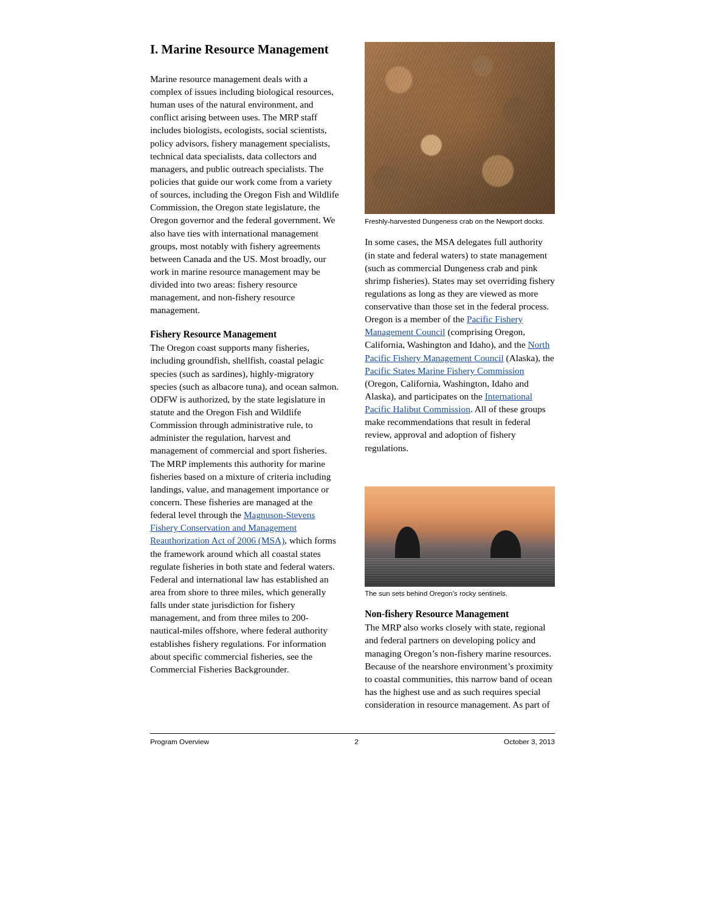I. Marine Resource Management
Marine resource management deals with a complex of issues including biological resources, human uses of the natural environment, and conflict arising between uses. The MRP staff includes biologists, ecologists, social scientists, policy advisors, fishery management specialists, technical data specialists, data collectors and managers, and public outreach specialists. The policies that guide our work come from a variety of sources, including the Oregon Fish and Wildlife Commission, the Oregon state legislature, the Oregon governor and the federal government. We also have ties with international management groups, most notably with fishery agreements between Canada and the US. Most broadly, our work in marine resource management may be divided into two areas: fishery resource management, and non-fishery resource management.
Fishery Resource Management
The Oregon coast supports many fisheries, including groundfish, shellfish, coastal pelagic species (such as sardines), highly-migratory species (such as albacore tuna), and ocean salmon. ODFW is authorized, by the state legislature in statute and the Oregon Fish and Wildlife Commission through administrative rule, to administer the regulation, harvest and management of commercial and sport fisheries. The MRP implements this authority for marine fisheries based on a mixture of criteria including landings, value, and management importance or concern. These fisheries are managed at the federal level through the Magnuson-Stevens Fishery Conservation and Management Reauthorization Act of 2006 (MSA), which forms the framework around which all coastal states regulate fisheries in both state and federal waters. Federal and international law has established an area from shore to three miles, which generally falls under state jurisdiction for fishery management, and from three miles to 200-nautical-miles offshore, where federal authority establishes fishery regulations. For information about specific commercial fisheries, see the Commercial Fisheries Backgrounder.
Freshly-harvested Dungeness crab on the Newport docks.
In some cases, the MSA delegates full authority (in state and federal waters) to state management (such as commercial Dungeness crab and pink shrimp fisheries). States may set overriding fishery regulations as long as they are viewed as more conservative than those set in the federal process. Oregon is a member of the Pacific Fishery Management Council (comprising Oregon, California, Washington and Idaho), and the North Pacific Fishery Management Council (Alaska), the Pacific States Marine Fishery Commission (Oregon, California, Washington, Idaho and Alaska), and participates on the International Pacific Halibut Commission. All of these groups make recommendations that result in federal review, approval and adoption of fishery regulations.
The sun sets behind Oregon’s rocky sentinels.
Non-fishery Resource Management
The MRP also works closely with state, regional and federal partners on developing policy and managing Oregon’s non-fishery marine resources. Because of the nearshore environment’s proximity to coastal communities, this narrow band of ocean has the highest use and as such requires special consideration in resource management. As part of
Program Overview 2 October 3, 2013